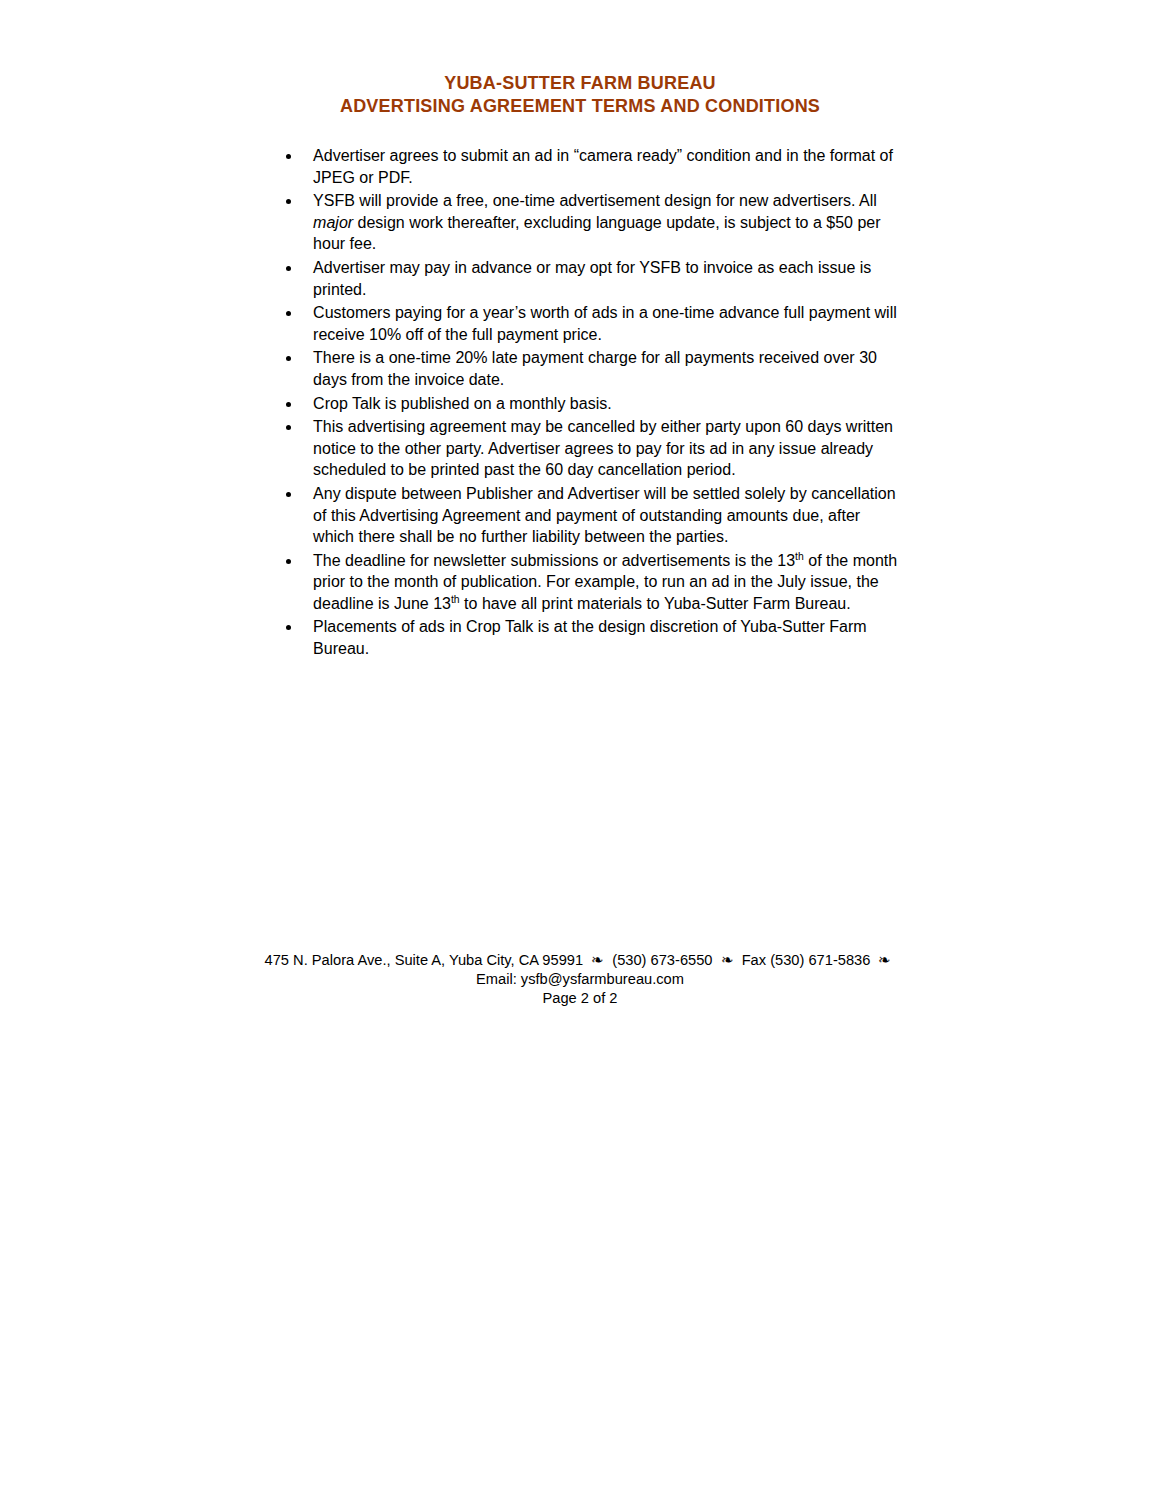YUBA-SUTTER FARM BUREAU ADVERTISING AGREEMENT TERMS AND CONDITIONS
Advertiser agrees to submit an ad in “camera ready” condition and in the format of JPEG or PDF.
YSFB will provide a free, one-time advertisement design for new advertisers. All major design work thereafter, excluding language update, is subject to a $50 per hour fee.
Advertiser may pay in advance or may opt for YSFB to invoice as each issue is printed.
Customers paying for a year’s worth of ads in a one-time advance full payment will receive 10% off of the full payment price.
There is a one-time 20% late payment charge for all payments received over 30 days from the invoice date.
Crop Talk is published on a monthly basis.
This advertising agreement may be cancelled by either party upon 60 days written notice to the other party. Advertiser agrees to pay for its ad in any issue already scheduled to be printed past the 60 day cancellation period.
Any dispute between Publisher and Advertiser will be settled solely by cancellation of this Advertising Agreement and payment of outstanding amounts due, after which there shall be no further liability between the parties.
The deadline for newsletter submissions or advertisements is the 13th of the month prior to the month of publication. For example, to run an ad in the July issue, the deadline is June 13th to have all print materials to Yuba-Sutter Farm Bureau.
Placements of ads in Crop Talk is at the design discretion of Yuba-Sutter Farm Bureau.
475 N. Palora Ave., Suite A, Yuba City, CA 95991 ❧ (530) 673-6550 ❧ Fax (530) 671-5836 ❧ Email: ysfb@ysfarmbureau.com
Page 2 of 2